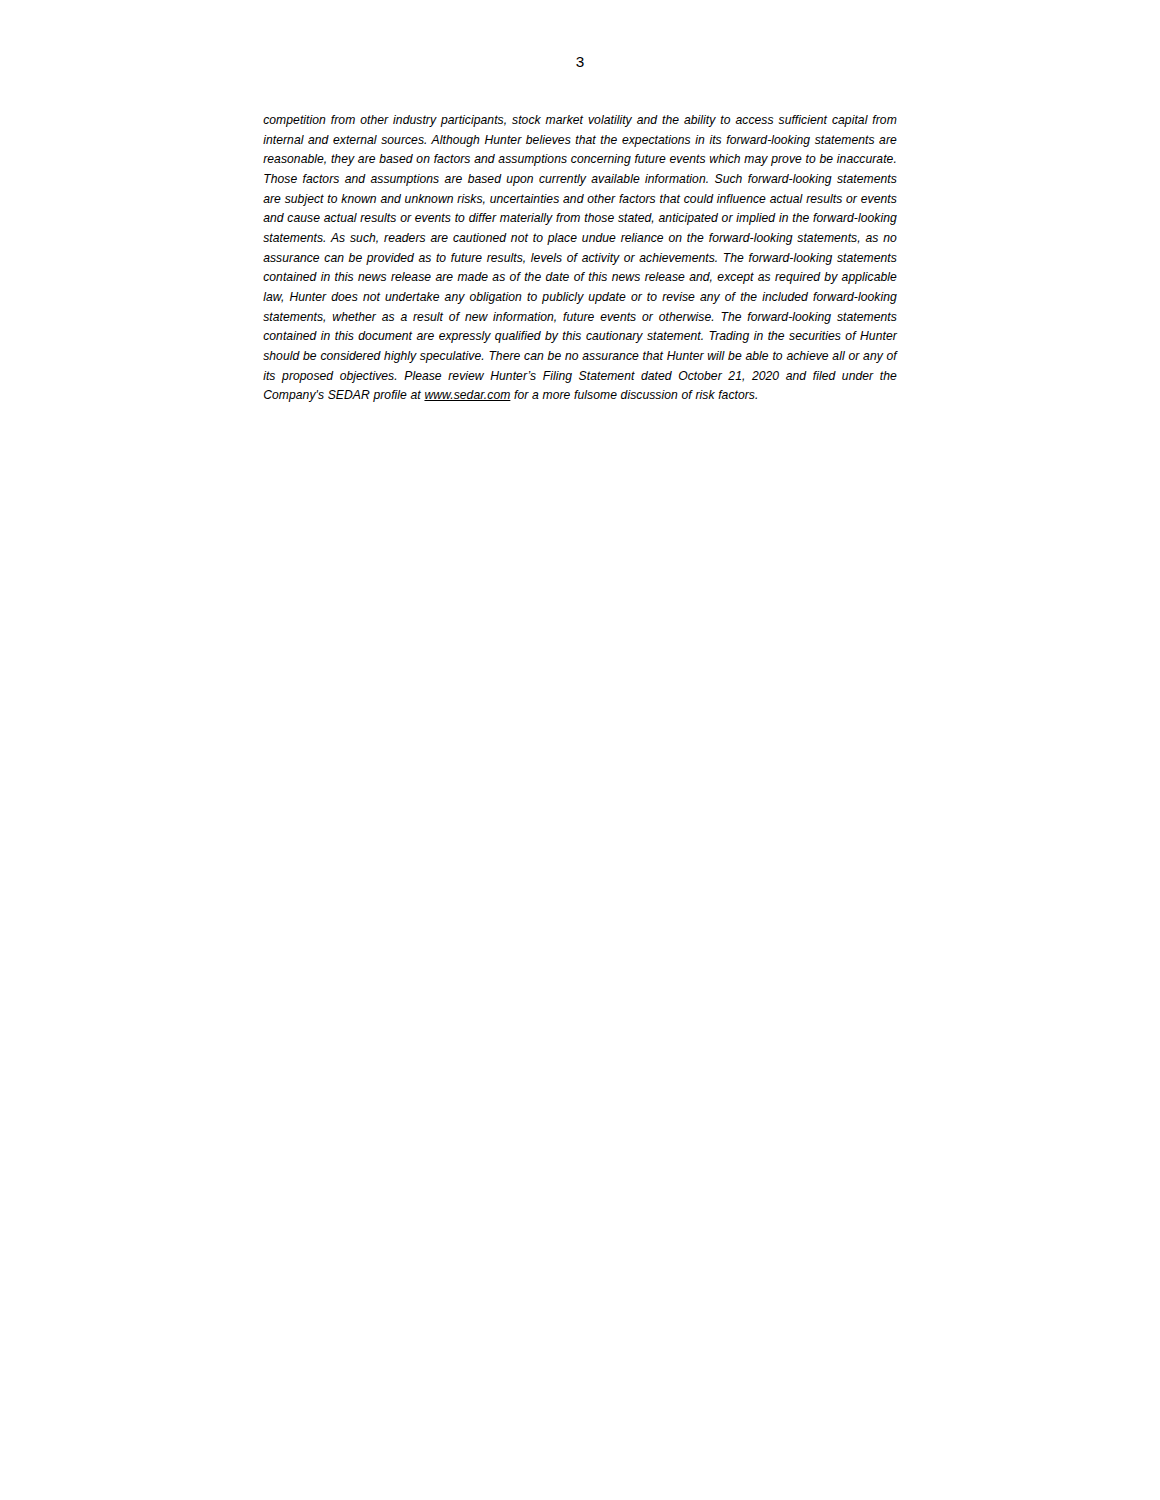3
competition from other industry participants, stock market volatility and the ability to access sufficient capital from internal and external sources. Although Hunter believes that the expectations in its forward-looking statements are reasonable, they are based on factors and assumptions concerning future events which may prove to be inaccurate. Those factors and assumptions are based upon currently available information. Such forward-looking statements are subject to known and unknown risks, uncertainties and other factors that could influence actual results or events and cause actual results or events to differ materially from those stated, anticipated or implied in the forward-looking statements. As such, readers are cautioned not to place undue reliance on the forward-looking statements, as no assurance can be provided as to future results, levels of activity or achievements. The forward-looking statements contained in this news release are made as of the date of this news release and, except as required by applicable law, Hunter does not undertake any obligation to publicly update or to revise any of the included forward-looking statements, whether as a result of new information, future events or otherwise. The forward-looking statements contained in this document are expressly qualified by this cautionary statement. Trading in the securities of Hunter should be considered highly speculative. There can be no assurance that Hunter will be able to achieve all or any of its proposed objectives. Please review Hunter’s Filing Statement dated October 21, 2020 and filed under the Company's SEDAR profile at www.sedar.com for a more fulsome discussion of risk factors.